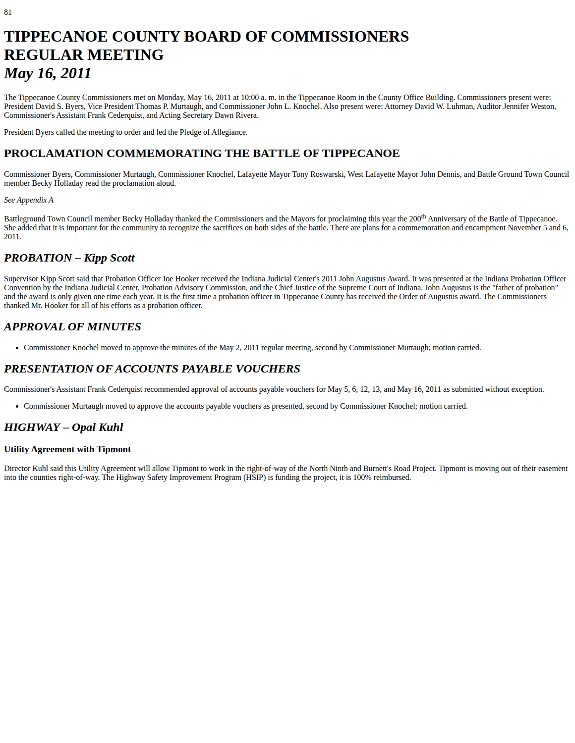81
TIPPECANOE COUNTY BOARD OF COMMISSIONERS
REGULAR MEETING
May 16, 2011
The Tippecanoe County Commissioners met on Monday, May 16, 2011 at 10:00 a. m. in the Tippecanoe Room in the County Office Building. Commissioners present were: President David S. Byers, Vice President Thomas P. Murtaugh, and Commissioner John L. Knochel. Also present were: Attorney David W. Luhman, Auditor Jennifer Weston, Commissioner's Assistant Frank Cederquist, and Acting Secretary Dawn Rivera.
President Byers called the meeting to order and led the Pledge of Allegiance.
PROCLAMATION COMMEMORATING THE BATTLE OF TIPPECANOE
Commissioner Byers, Commissioner Murtaugh, Commissioner Knochel, Lafayette Mayor Tony Roswarski, West Lafayette Mayor John Dennis, and Battle Ground Town Council member Becky Holladay read the proclamation aloud.
See Appendix A
Battleground Town Council member Becky Holladay thanked the Commissioners and the Mayors for proclaiming this year the 200th Anniversary of the Battle of Tippecanoe. She added that it is important for the community to recognize the sacrifices on both sides of the battle. There are plans for a commemoration and encampment November 5 and 6, 2011.
PROBATION – Kipp Scott
Supervisor Kipp Scott said that Probation Officer Joe Hooker received the Indiana Judicial Center's 2011 John Augustus Award. It was presented at the Indiana Probation Officer Convention by the Indiana Judicial Center, Probation Advisory Commission, and the Chief Justice of the Supreme Court of Indiana. John Augustus is the "father of probation" and the award is only given one time each year. It is the first time a probation officer in Tippecanoe County has received the Order of Augustus award. The Commissioners thanked Mr. Hooker for all of his efforts as a probation officer.
APPROVAL OF MINUTES
Commissioner Knochel moved to approve the minutes of the May 2, 2011 regular meeting, second by Commissioner Murtaugh; motion carried.
PRESENTATION OF ACCOUNTS PAYABLE VOUCHERS
Commissioner's Assistant Frank Cederquist recommended approval of accounts payable vouchers for May 5, 6, 12, 13, and May 16, 2011 as submitted without exception.
Commissioner Murtaugh moved to approve the accounts payable vouchers as presented, second by Commissioner Knochel; motion carried.
HIGHWAY – Opal Kuhl
Utility Agreement with Tipmont
Director Kuhl said this Utility Agreement will allow Tipmont to work in the right-of-way of the North Ninth and Burnett's Road Project. Tipmont is moving out of their easement into the counties right-of-way. The Highway Safety Improvement Program (HSIP) is funding the project, it is 100% reimbursed.